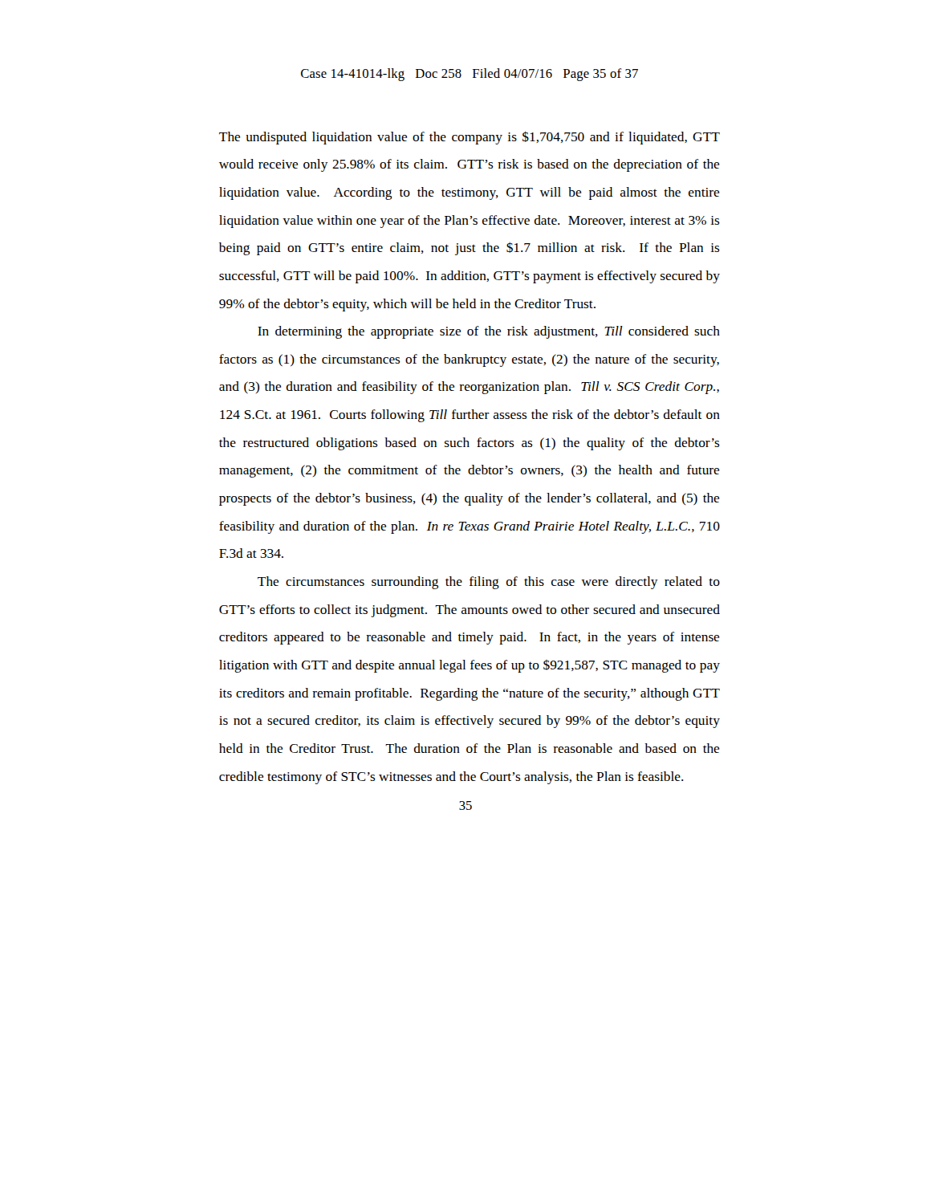Case 14-41014-lkg Doc 258 Filed 04/07/16 Page 35 of 37
The undisputed liquidation value of the company is $1,704,750 and if liquidated, GTT would receive only 25.98% of its claim. GTT’s risk is based on the depreciation of the liquidation value. According to the testimony, GTT will be paid almost the entire liquidation value within one year of the Plan’s effective date. Moreover, interest at 3% is being paid on GTT’s entire claim, not just the $1.7 million at risk. If the Plan is successful, GTT will be paid 100%. In addition, GTT’s payment is effectively secured by 99% of the debtor’s equity, which will be held in the Creditor Trust.
In determining the appropriate size of the risk adjustment, Till considered such factors as (1) the circumstances of the bankruptcy estate, (2) the nature of the security, and (3) the duration and feasibility of the reorganization plan. Till v. SCS Credit Corp., 124 S.Ct. at 1961. Courts following Till further assess the risk of the debtor’s default on the restructured obligations based on such factors as (1) the quality of the debtor’s management, (2) the commitment of the debtor’s owners, (3) the health and future prospects of the debtor’s business, (4) the quality of the lender’s collateral, and (5) the feasibility and duration of the plan. In re Texas Grand Prairie Hotel Realty, L.L.C., 710 F.3d at 334.
The circumstances surrounding the filing of this case were directly related to GTT’s efforts to collect its judgment. The amounts owed to other secured and unsecured creditors appeared to be reasonable and timely paid. In fact, in the years of intense litigation with GTT and despite annual legal fees of up to $921,587, STC managed to pay its creditors and remain profitable. Regarding the “nature of the security,” although GTT is not a secured creditor, its claim is effectively secured by 99% of the debtor’s equity held in the Creditor Trust. The duration of the Plan is reasonable and based on the credible testimony of STC’s witnesses and the Court’s analysis, the Plan is feasible.
35